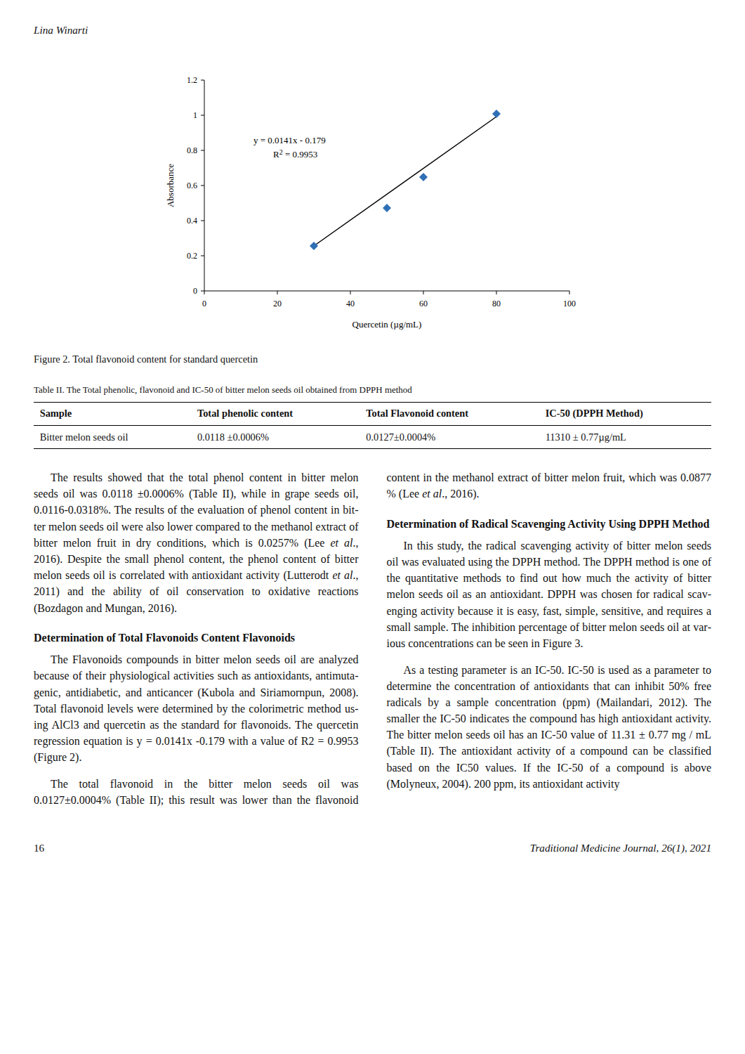Lina Winarti
0 0.2 0.4 0.6 0.8 1 1.2 0 20 40 60 80 100 Absorbance Quercetin (µg/mL) y = 0.0141x - 0.179 R2 = 0.9953
Figure 2. Total flavonoid content for standard quercetin
Table II. The Total phenolic, flavonoid and IC-50 of bitter melon seeds oil obtained from DPPH method
| Sample | Total phenolic content | Total Flavonoid content | IC-50 (DPPH Method) |
| --- | --- | --- | --- |
| Bitter melon seeds oil | 0.0118 ±0.0006% | 0.0127±0.0004% | 11310 ± 0.77µg/mL |
The results showed that the total phenol content in bitter melon seeds oil was 0.0118 ±0.0006% (Table II), while in grape seeds oil, 0.0116-0.0318%. The results of the evaluation of phenol content in bitter melon seeds oil were also lower compared to the methanol extract of bitter melon fruit in dry conditions, which is 0.0257% (Lee et al., 2016). Despite the small phenol content, the phenol content of bitter melon seeds oil is correlated with antioxidant activity (Lutterodt et al., 2011) and the ability of oil conservation to oxidative reactions (Bozdagon and Mungan, 2016).
Determination of Total Flavonoids Content Flavonoids
The Flavonoids compounds in bitter melon seeds oil are analyzed because of their physiological activities such as antioxidants, antimutagenic, antidiabetic, and anticancer (Kubola and Siriamornpun, 2008). Total flavonoid levels were determined by the colorimetric method using AlCl3 and quercetin as the standard for flavonoids. The quercetin regression equation is y = 0.0141x -0.179 with a value of R2 = 0.9953 (Figure 2).
The total flavonoid in the bitter melon seeds oil was 0.0127±0.0004% (Table II); this result was lower than the flavonoid content in the methanol extract of bitter melon fruit, which was 0.0877 % (Lee et al., 2016).
Determination of Radical Scavenging Activity Using DPPH Method
In this study, the radical scavenging activity of bitter melon seeds oil was evaluated using the DPPH method. The DPPH method is one of the quantitative methods to find out how much the activity of bitter melon seeds oil as an antioxidant. DPPH was chosen for radical scavenging activity because it is easy, fast, simple, sensitive, and requires a small sample. The inhibition percentage of bitter melon seeds oil at various concentrations can be seen in Figure 3.
As a testing parameter is an IC-50. IC-50 is used as a parameter to determine the concentration of antioxidants that can inhibit 50% free radicals by a sample concentration (ppm) (Mailandari, 2012). The smaller the IC-50 indicates the compound has high antioxidant activity. The bitter melon seeds oil has an IC-50 value of 11.31 ± 0.77 mg / mL (Table II). The antioxidant activity of a compound can be classified based on the IC50 values. If the IC-50 of a compound is above (Molyneux, 2004). 200 ppm, its antioxidant activity
16 Traditional Medicine Journal, 26(1), 2021